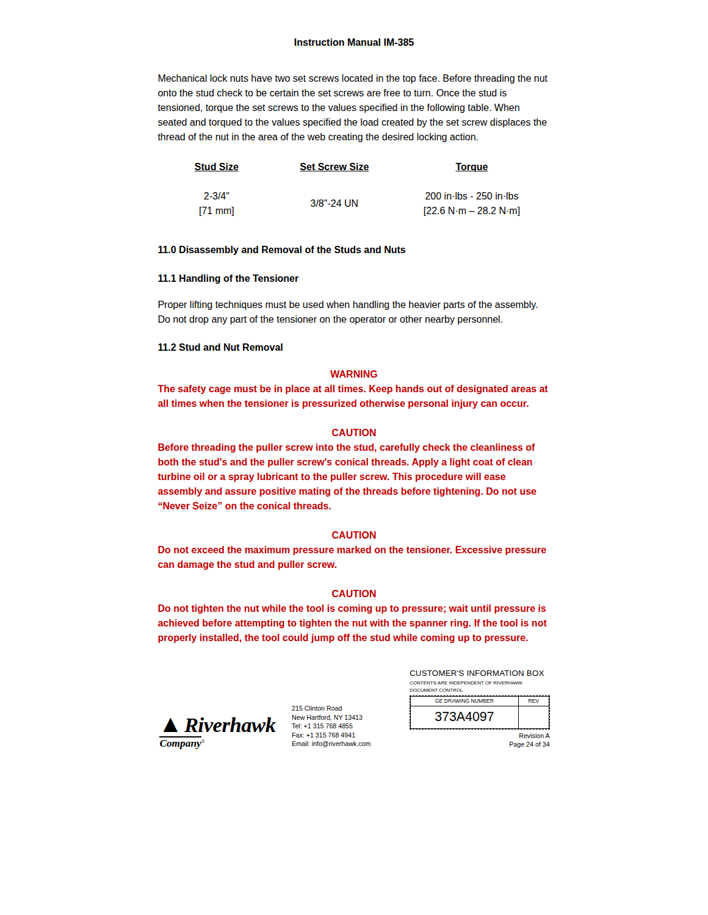Instruction Manual IM-385
Mechanical lock nuts have two set screws located in the top face. Before threading the nut onto the stud check to be certain the set screws are free to turn. Once the stud is tensioned, torque the set screws to the values specified in the following table. When seated and torqued to the values specified the load created by the set screw displaces the thread of the nut in the area of the web creating the desired locking action.
| Stud Size | Set Screw Size | Torque |
| --- | --- | --- |
| 2-3/4" [71 mm] | 3/8"-24 UN | 200 in·lbs - 250 in·lbs [22.6 N·m – 28.2 N·m] |
11.0 Disassembly and Removal of the Studs and Nuts
11.1 Handling of the Tensioner
Proper lifting techniques must be used when handling the heavier parts of the assembly. Do not drop any part of the tensioner on the operator or other nearby personnel.
11.2 Stud and Nut Removal
WARNING
The safety cage must be in place at all times. Keep hands out of designated areas at all times when the tensioner is pressurized otherwise personal injury can occur.
CAUTION
Before threading the puller screw into the stud, carefully check the cleanliness of both the stud's and the puller screw's conical threads. Apply a light coat of clean turbine oil or a spray lubricant to the puller screw. This procedure will ease assembly and assure positive mating of the threads before tightening. Do not use “Never Seize” on the conical threads.
CAUTION
Do not exceed the maximum pressure marked on the tensioner. Excessive pressure can damage the stud and puller screw.
CAUTION
Do not tighten the nut while the tool is coming up to pressure; wait until pressure is achieved before attempting to tighten the nut with the spanner ring. If the tool is not properly installed, the tool could jump off the stud while coming up to pressure.
| ▲ Riverhawk Company ® | 215 Clinton Road New Hartford, NY 13413 Tel: +1 315 768 4855 Fax: +1 315 768 4941 Email: info@riverhawk.com | CUSTOMER'S INFORMATION BOX CONTENTS ARE INDEPENDENT OF RIVERHAWK DOCUMENT CONTROL / GE DRAWING NUMBER / REV / / 373A4097 / / Revision A Page 24 of 34 |